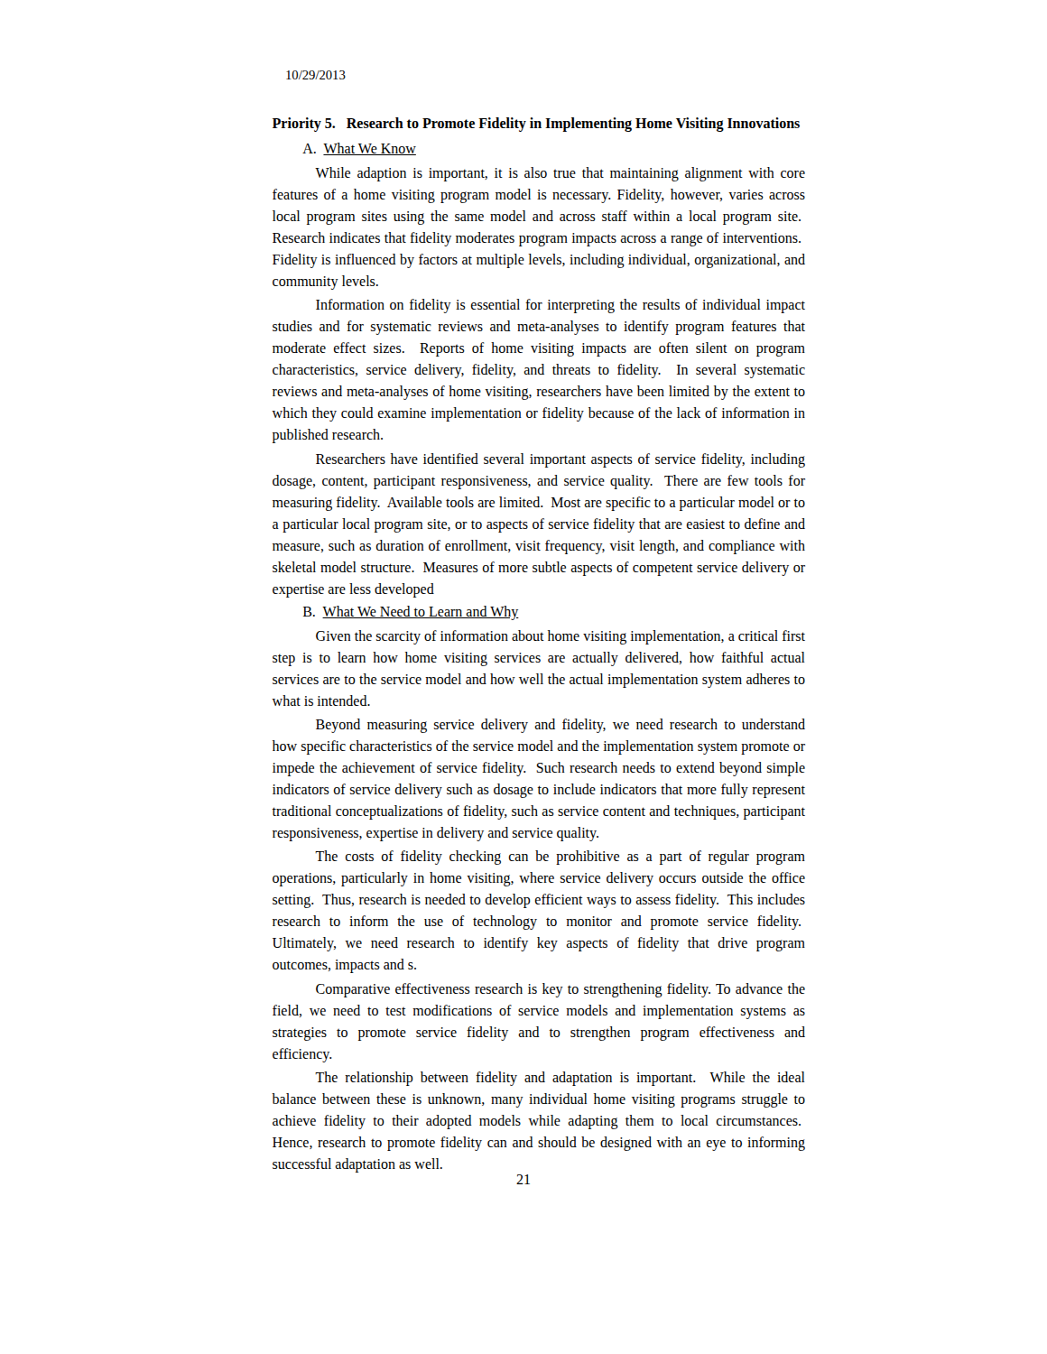10/29/2013
Priority 5. Research to Promote Fidelity in Implementing Home Visiting Innovations
A. What We Know
While adaption is important, it is also true that maintaining alignment with core features of a home visiting program model is necessary. Fidelity, however, varies across local program sites using the same model and across staff within a local program site. Research indicates that fidelity moderates program impacts across a range of interventions. Fidelity is influenced by factors at multiple levels, including individual, organizational, and community levels.
Information on fidelity is essential for interpreting the results of individual impact studies and for systematic reviews and meta-analyses to identify program features that moderate effect sizes. Reports of home visiting impacts are often silent on program characteristics, service delivery, fidelity, and threats to fidelity. In several systematic reviews and meta-analyses of home visiting, researchers have been limited by the extent to which they could examine implementation or fidelity because of the lack of information in published research.
Researchers have identified several important aspects of service fidelity, including dosage, content, participant responsiveness, and service quality. There are few tools for measuring fidelity. Available tools are limited. Most are specific to a particular model or to a particular local program site, or to aspects of service fidelity that are easiest to define and measure, such as duration of enrollment, visit frequency, visit length, and compliance with skeletal model structure. Measures of more subtle aspects of competent service delivery or expertise are less developed
B. What We Need to Learn and Why
Given the scarcity of information about home visiting implementation, a critical first step is to learn how home visiting services are actually delivered, how faithful actual services are to the service model and how well the actual implementation system adheres to what is intended.
Beyond measuring service delivery and fidelity, we need research to understand how specific characteristics of the service model and the implementation system promote or impede the achievement of service fidelity. Such research needs to extend beyond simple indicators of service delivery such as dosage to include indicators that more fully represent traditional conceptualizations of fidelity, such as service content and techniques, participant responsiveness, expertise in delivery and service quality.
The costs of fidelity checking can be prohibitive as a part of regular program operations, particularly in home visiting, where service delivery occurs outside the office setting. Thus, research is needed to develop efficient ways to assess fidelity. This includes research to inform the use of technology to monitor and promote service fidelity. Ultimately, we need research to identify key aspects of fidelity that drive program outcomes, impacts and s.
Comparative effectiveness research is key to strengthening fidelity. To advance the field, we need to test modifications of service models and implementation systems as strategies to promote service fidelity and to strengthen program effectiveness and efficiency.
The relationship between fidelity and adaptation is important. While the ideal balance between these is unknown, many individual home visiting programs struggle to achieve fidelity to their adopted models while adapting them to local circumstances. Hence, research to promote fidelity can and should be designed with an eye to informing successful adaptation as well.
21